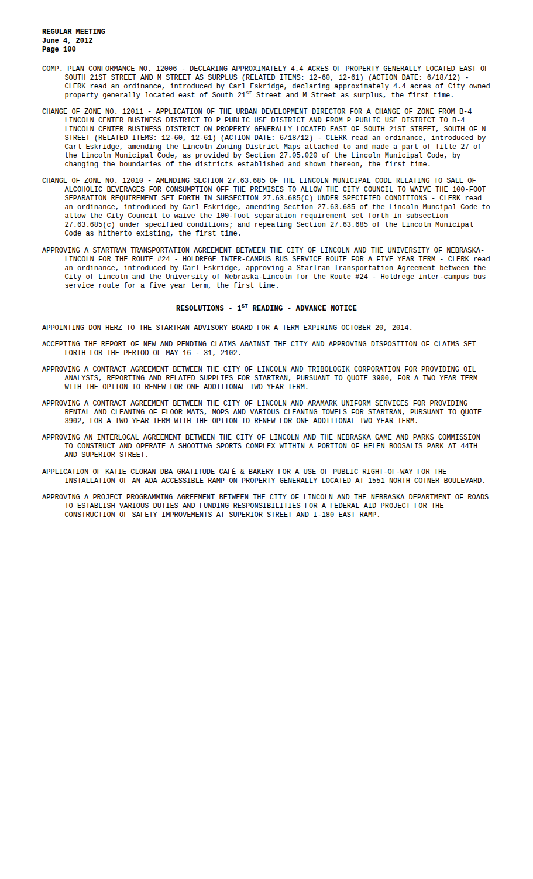REGULAR MEETING
June 4, 2012
Page 100
COMP. PLAN CONFORMANCE NO. 12006 - DECLARING APPROXIMATELY 4.4 ACRES OF PROPERTY GENERALLY LOCATED EAST OF SOUTH 21ST STREET AND M STREET AS SURPLUS (RELATED ITEMS: 12-60, 12-61) (ACTION DATE: 6/18/12) - CLERK read an ordinance, introduced by Carl Eskridge, declaring approximately 4.4 acres of City owned property generally located east of South 21st Street and M Street as surplus, the first time.
CHANGE OF ZONE NO. 12011 - APPLICATION OF THE URBAN DEVELOPMENT DIRECTOR FOR A CHANGE OF ZONE FROM B-4 LINCOLN CENTER BUSINESS DISTRICT TO P PUBLIC USE DISTRICT AND FROM P PUBLIC USE DISTRICT TO B-4 LINCOLN CENTER BUSINESS DISTRICT ON PROPERTY GENERALLY LOCATED EAST OF SOUTH 21ST STREET, SOUTH OF N STREET (RELATED ITEMS: 12-60, 12-61) (ACTION DATE: 6/18/12) - CLERK read an ordinance, introduced by Carl Eskridge, amending the Lincoln Zoning District Maps attached to and made a part of Title 27 of the Lincoln Municipal Code, as provided by Section 27.05.020 of the Lincoln Municipal Code, by changing the boundaries of the districts established and shown thereon, the first time.
CHANGE OF ZONE NO. 12010 - AMENDING SECTION 27.63.685 OF THE LINCOLN MUNICIPAL CODE RELATING TO SALE OF ALCOHOLIC BEVERAGES FOR CONSUMPTION OFF THE PREMISES TO ALLOW THE CITY COUNCIL TO WAIVE THE 100-FOOT SEPARATION REQUIREMENT SET FORTH IN SUBSECTION 27.63.685(C) UNDER SPECIFIED CONDITIONS - CLERK read an ordinance, introduced by Carl Eskridge, amending Section 27.63.685 of the Lincoln Muncipal Code to allow the City Council to waive the 100-foot separation requirement set forth in subsection 27.63.685(c) under specified conditions; and repealing Section 27.63.685 of the Lincoln Municipal Code as hitherto existing, the first time.
APPROVING A STARTRAN TRANSPORTATION AGREEMENT BETWEEN THE CITY OF LINCOLN AND THE UNIVERSITY OF NEBRASKA-LINCOLN FOR THE ROUTE #24 - HOLDREGE INTER-CAMPUS BUS SERVICE ROUTE FOR A FIVE YEAR TERM - CLERK read an ordinance, introduced by Carl Eskridge, approving a StarTran Transportation Agreement between the City of Lincoln and the University of Nebraska-Lincoln for the Route #24 - Holdrege inter-campus bus service route for a five year term, the first time.
RESOLUTIONS - 1ST READING - ADVANCE NOTICE
APPOINTING DON HERZ TO THE STARTRAN ADVISORY BOARD FOR A TERM EXPIRING OCTOBER 20, 2014.
ACCEPTING THE REPORT OF NEW AND PENDING CLAIMS AGAINST THE CITY AND APPROVING DISPOSITION OF CLAIMS SET FORTH FOR THE PERIOD OF MAY 16 - 31, 2102.
APPROVING A CONTRACT AGREEMENT BETWEEN THE CITY OF LINCOLN AND TRIBOLOGIK CORPORATION FOR PROVIDING OIL ANALYSIS, REPORTING AND RELATED SUPPLIES FOR STARTRAN, PURSUANT TO QUOTE 3900, FOR A TWO YEAR TERM WITH THE OPTION TO RENEW FOR ONE ADDITIONAL TWO YEAR TERM.
APPROVING A CONTRACT AGREEMENT BETWEEN THE CITY OF LINCOLN AND ARAMARK UNIFORM SERVICES FOR PROVIDING RENTAL AND CLEANING OF FLOOR MATS, MOPS AND VARIOUS CLEANING TOWELS FOR STARTRAN, PURSUANT TO QUOTE 3902, FOR A TWO YEAR TERM WITH THE OPTION TO RENEW FOR ONE ADDITIONAL TWO YEAR TERM.
APPROVING AN INTERLOCAL AGREEMENT BETWEEN THE CITY OF LINCOLN AND THE NEBRASKA GAME AND PARKS COMMISSION TO CONSTRUCT AND OPERATE A SHOOTING SPORTS COMPLEX WITHIN A PORTION OF HELEN BOOSALIS PARK AT 44TH AND SUPERIOR STREET.
APPLICATION OF KATIE CLORAN DBA GRATITUDE CAFÉ & BAKERY FOR A USE OF PUBLIC RIGHT-OF-WAY FOR THE INSTALLATION OF AN ADA ACCESSIBLE RAMP ON PROPERTY GENERALLY LOCATED AT 1551 NORTH COTNER BOULEVARD.
APPROVING A PROJECT PROGRAMMING AGREEMENT BETWEEN THE CITY OF LINCOLN AND THE NEBRASKA DEPARTMENT OF ROADS TO ESTABLISH VARIOUS DUTIES AND FUNDING RESPONSIBILITIES FOR A FEDERAL AID PROJECT FOR THE CONSTRUCTION OF SAFETY IMPROVEMENTS AT SUPERIOR STREET AND I-180 EAST RAMP.